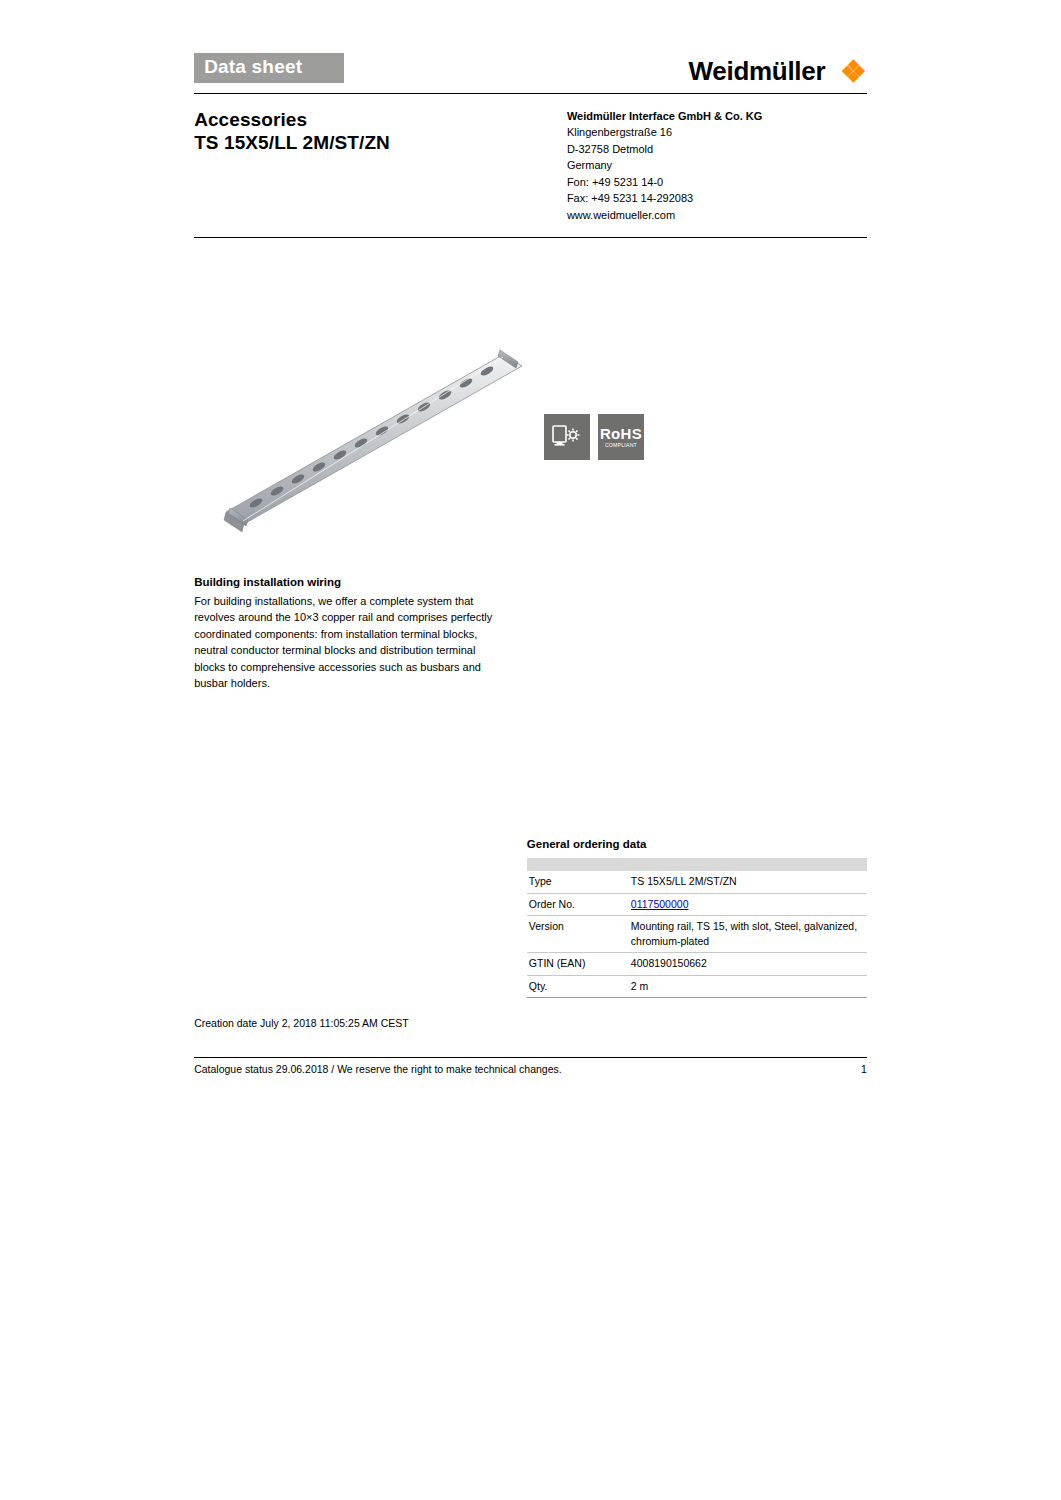Data sheet
Weidmüller ❖
Accessories
TS 15X5/LL 2M/ST/ZN
Weidmüller Interface GmbH & Co. KG
Klingenbergstraße 16
D-32758 Detmold
Germany
Fon: +49 5231 14-0
Fax: +49 5231 14-292083
www.weidmueller.com
RoHS Compliant
Building installation wiring
For building installations, we offer a complete system that revolves around the 10×3 copper rail and comprises perfectly coordinated components: from installation terminal blocks, neutral conductor terminal blocks and distribution terminal blocks to comprehensive accessories such as busbars and busbar holders.
General ordering data
| Type | TS 15X5/LL 2M/ST/ZN |
| Order No. | 0117500000 |
| Version | Mounting rail, TS 15, with slot, Steel, galvanized, chromium-plated |
| GTIN (EAN) | 4008190150662 |
| Qty. | 2 m |
Creation date July 2, 2018 11:05:25 AM CEST
Catalogue status 29.06.2018 / We reserve the right to make technical changes. 1